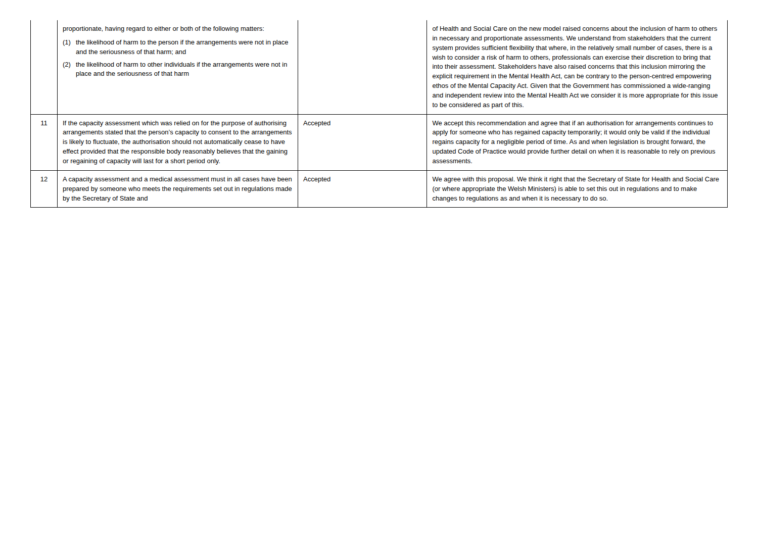| | proportionate, having regard to either or both of the following matters: (1) the likelihood of harm to the person if the arrangements were not in place and the seriousness of that harm; and (2) the likelihood of harm to other individuals if the arrangements were not in place and the seriousness of that harm | | of Health and Social Care on the new model raised concerns about the inclusion of harm to others in necessary and proportionate assessments. We understand from stakeholders that the current system provides sufficient flexibility that where, in the relatively small number of cases, there is a wish to consider a risk of harm to others, professionals can exercise their discretion to bring that into their assessment. Stakeholders have also raised concerns that this inclusion mirroring the explicit requirement in the Mental Health Act, can be contrary to the person-centred empowering ethos of the Mental Capacity Act. Given that the Government has commissioned a wide-ranging and independent review into the Mental Health Act we consider it is more appropriate for this issue to be considered as part of this. |
| 11 | If the capacity assessment which was relied on for the purpose of authorising arrangements stated that the person’s capacity to consent to the arrangements is likely to fluctuate, the authorisation should not automatically cease to have effect provided that the responsible body reasonably believes that the gaining or regaining of capacity will last for a short period only. | Accepted | We accept this recommendation and agree that if an authorisation for arrangements continues to apply for someone who has regained capacity temporarily; it would only be valid if the individual regains capacity for a negligible period of time. As and when legislation is brought forward, the updated Code of Practice would provide further detail on when it is reasonable to rely on previous assessments. |
| 12 | A capacity assessment and a medical assessment must in all cases have been prepared by someone who meets the requirements set out in regulations made by the Secretary of State and | Accepted | We agree with this proposal. We think it right that the Secretary of State for Health and Social Care (or where appropriate the Welsh Ministers) is able to set this out in regulations and to make changes to regulations as and when it is necessary to do so. |